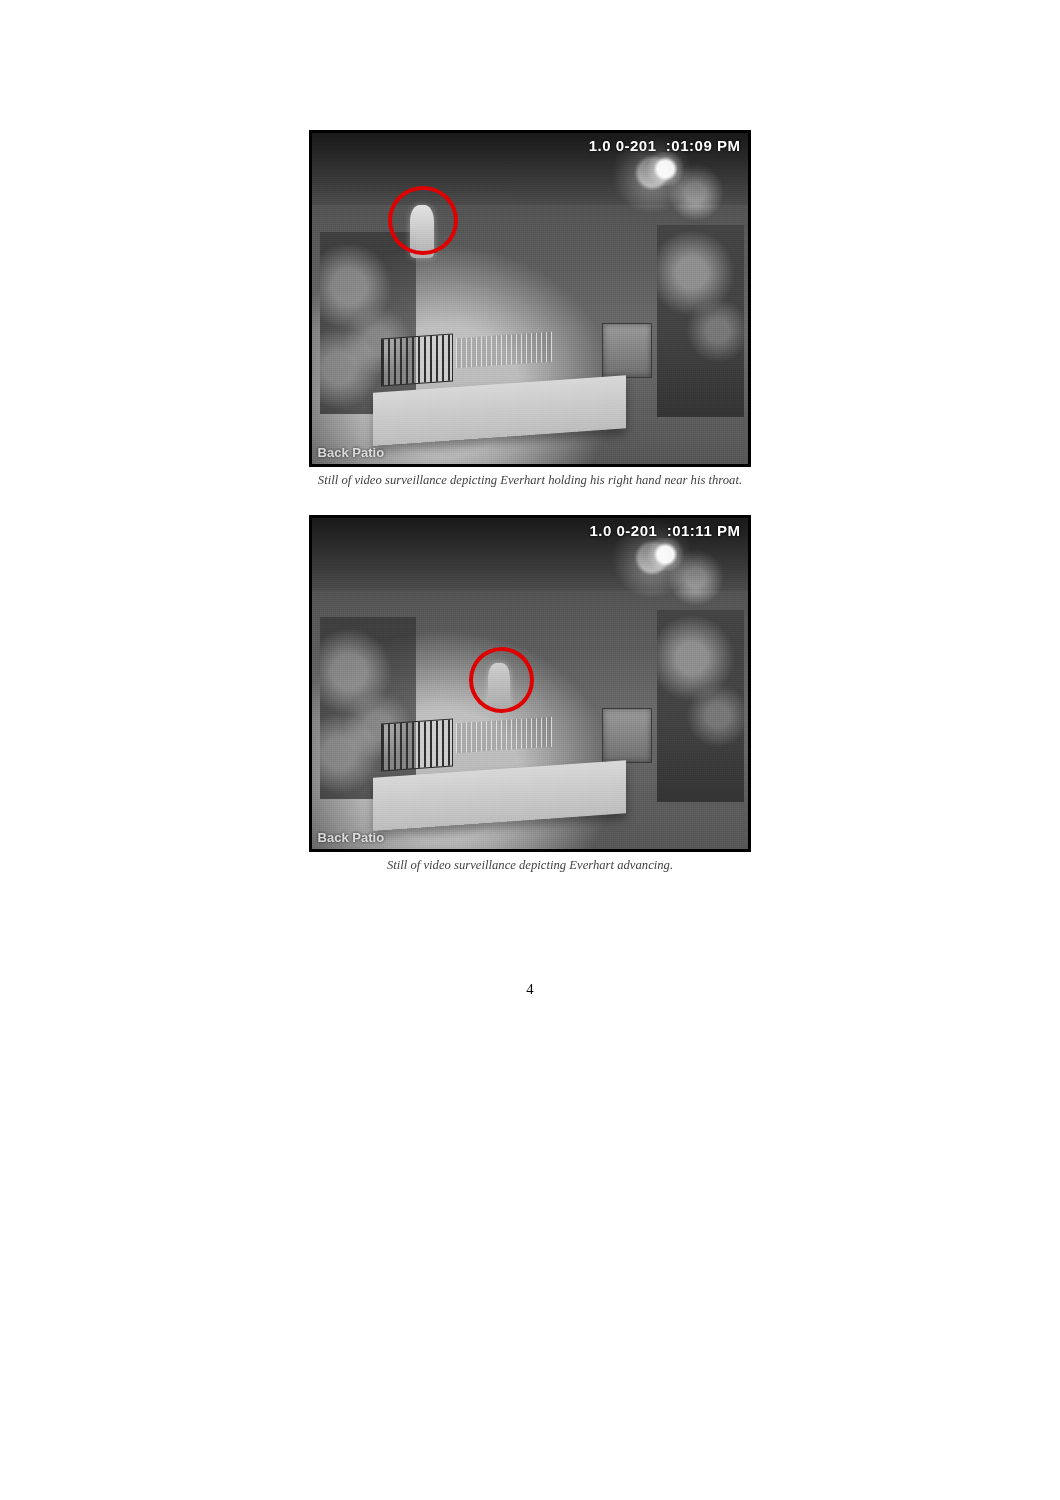1.0 0-201 :01:09 PM
Back Patio
Still of video surveillance depicting Everhart holding his right hand near his throat.
1.0 0-201 :01:11 PM
Back Patio
Still of video surveillance depicting Everhart advancing.
4